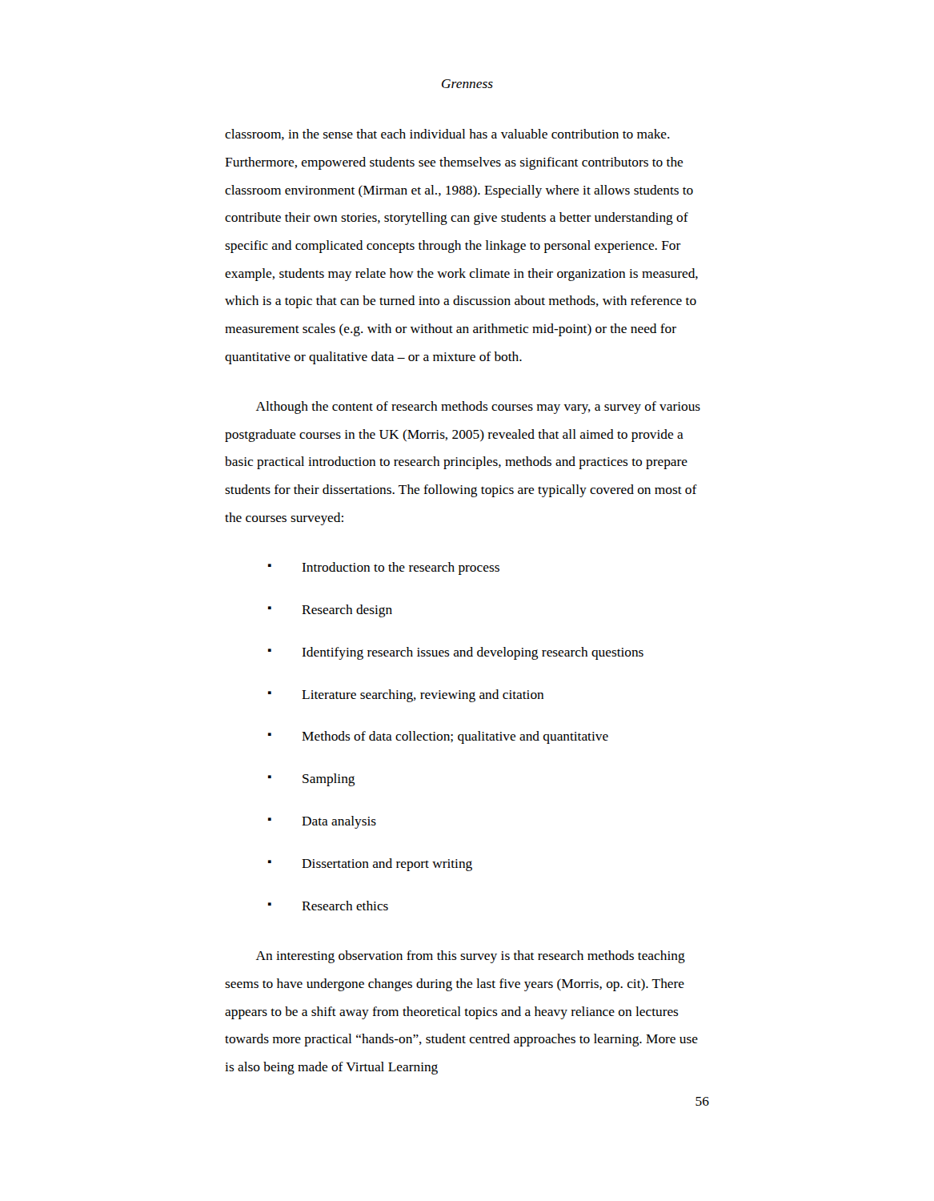Grenness
classroom, in the sense that each individual has a valuable contribution to make. Furthermore, empowered students see themselves as significant contributors to the classroom environment (Mirman et al., 1988). Especially where it allows students to contribute their own stories, storytelling can give students a better understanding of specific and complicated concepts through the linkage to personal experience. For example, students may relate how the work climate in their organization is measured, which is a topic that can be turned into a discussion about methods, with reference to measurement scales (e.g. with or without an arithmetic mid-point) or the need for quantitative or qualitative data – or a mixture of both.
Although the content of research methods courses may vary, a survey of various postgraduate courses in the UK (Morris, 2005) revealed that all aimed to provide a basic practical introduction to research principles, methods and practices to prepare students for their dissertations. The following topics are typically covered on most of the courses surveyed:
Introduction to the research process
Research design
Identifying research issues and developing research questions
Literature searching, reviewing and citation
Methods of data collection; qualitative and quantitative
Sampling
Data analysis
Dissertation and report writing
Research ethics
An interesting observation from this survey is that research methods teaching seems to have undergone changes during the last five years (Morris, op. cit). There appears to be a shift away from theoretical topics and a heavy reliance on lectures towards more practical “hands-on”, student centred approaches to learning. More use is also being made of Virtual Learning
56